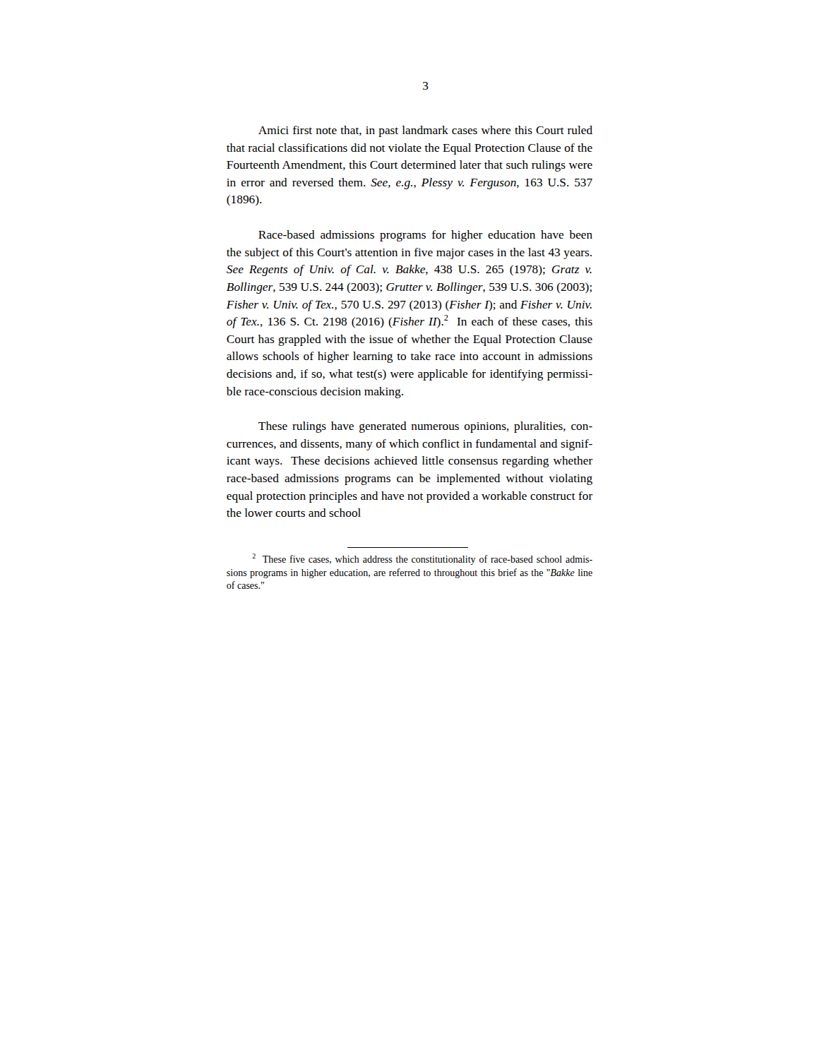3
Amici first note that, in past landmark cases where this Court ruled that racial classifications did not violate the Equal Protection Clause of the Fourteenth Amendment, this Court determined later that such rulings were in error and reversed them. See, e.g., Plessy v. Ferguson, 163 U.S. 537 (1896).
Race-based admissions programs for higher education have been the subject of this Court's attention in five major cases in the last 43 years. See Regents of Univ. of Cal. v. Bakke, 438 U.S. 265 (1978); Gratz v. Bollinger, 539 U.S. 244 (2003); Grutter v. Bollinger, 539 U.S. 306 (2003); Fisher v. Univ. of Tex., 570 U.S. 297 (2013) (Fisher I); and Fisher v. Univ. of Tex., 136 S. Ct. 2198 (2016) (Fisher II).2 In each of these cases, this Court has grappled with the issue of whether the Equal Protection Clause allows schools of higher learning to take race into account in admissions decisions and, if so, what test(s) were applicable for identifying permissible race-conscious decision making.
These rulings have generated numerous opinions, pluralities, concurrences, and dissents, many of which conflict in fundamental and significant ways. These decisions achieved little consensus regarding whether race-based admissions programs can be implemented without violating equal protection principles and have not provided a workable construct for the lower courts and school
2 These five cases, which address the constitutionality of race-based school admissions programs in higher education, are referred to throughout this brief as the "Bakke line of cases."